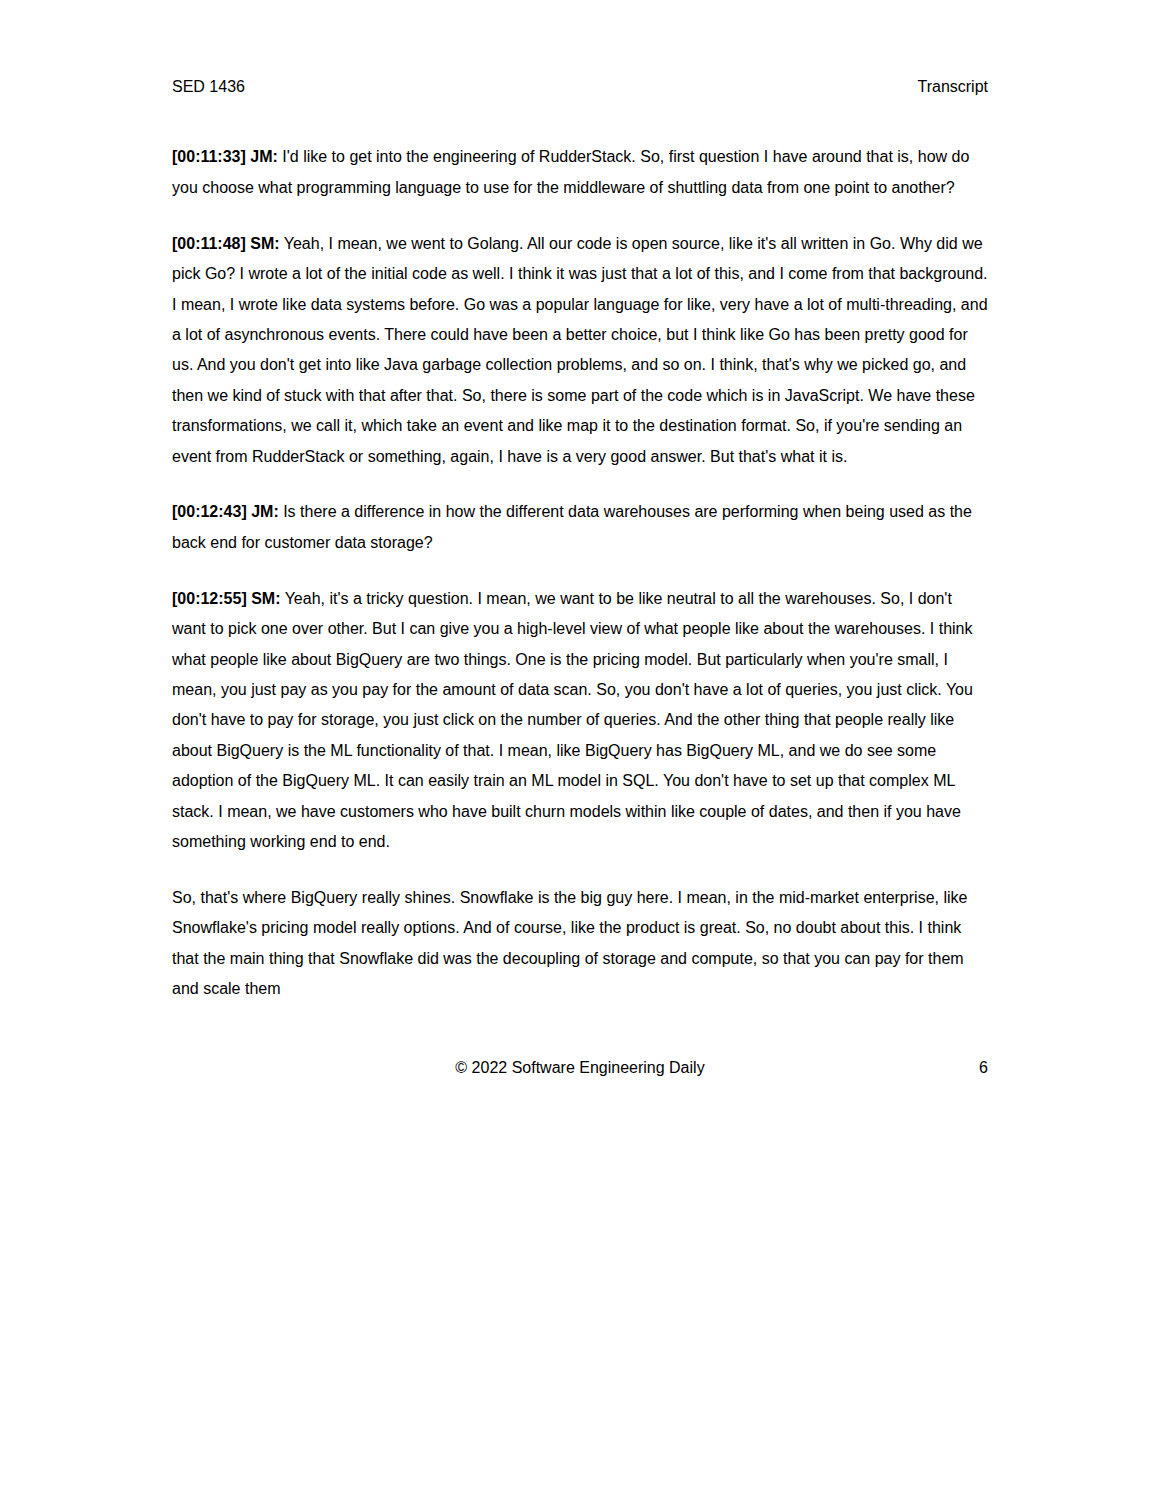SED 1436 Transcript
[00:11:33] JM: I'd like to get into the engineering of RudderStack. So, first question I have around that is, how do you choose what programming language to use for the middleware of shuttling data from one point to another?
[00:11:48] SM: Yeah, I mean, we went to Golang. All our code is open source, like it's all written in Go. Why did we pick Go? I wrote a lot of the initial code as well. I think it was just that a lot of this, and I come from that background. I mean, I wrote like data systems before. Go was a popular language for like, very have a lot of multi-threading, and a lot of asynchronous events. There could have been a better choice, but I think like Go has been pretty good for us. And you don't get into like Java garbage collection problems, and so on. I think, that's why we picked go, and then we kind of stuck with that after that. So, there is some part of the code which is in JavaScript. We have these transformations, we call it, which take an event and like map it to the destination format. So, if you're sending an event from RudderStack or something, again, I have is a very good answer. But that's what it is.
[00:12:43] JM: Is there a difference in how the different data warehouses are performing when being used as the back end for customer data storage?
[00:12:55] SM: Yeah, it's a tricky question. I mean, we want to be like neutral to all the warehouses. So, I don't want to pick one over other. But I can give you a high-level view of what people like about the warehouses. I think what people like about BigQuery are two things. One is the pricing model. But particularly when you're small, I mean, you just pay as you pay for the amount of data scan. So, you don't have a lot of queries, you just click. You don't have to pay for storage, you just click on the number of queries. And the other thing that people really like about BigQuery is the ML functionality of that. I mean, like BigQuery has BigQuery ML, and we do see some adoption of the BigQuery ML. It can easily train an ML model in SQL. You don't have to set up that complex ML stack. I mean, we have customers who have built churn models within like couple of dates, and then if you have something working end to end.
So, that's where BigQuery really shines. Snowflake is the big guy here. I mean, in the mid-market enterprise, like Snowflake's pricing model really options. And of course, like the product is great. So, no doubt about this. I think that the main thing that Snowflake did was the decoupling of storage and compute, so that you can pay for them and scale them
© 2022 Software Engineering Daily 6